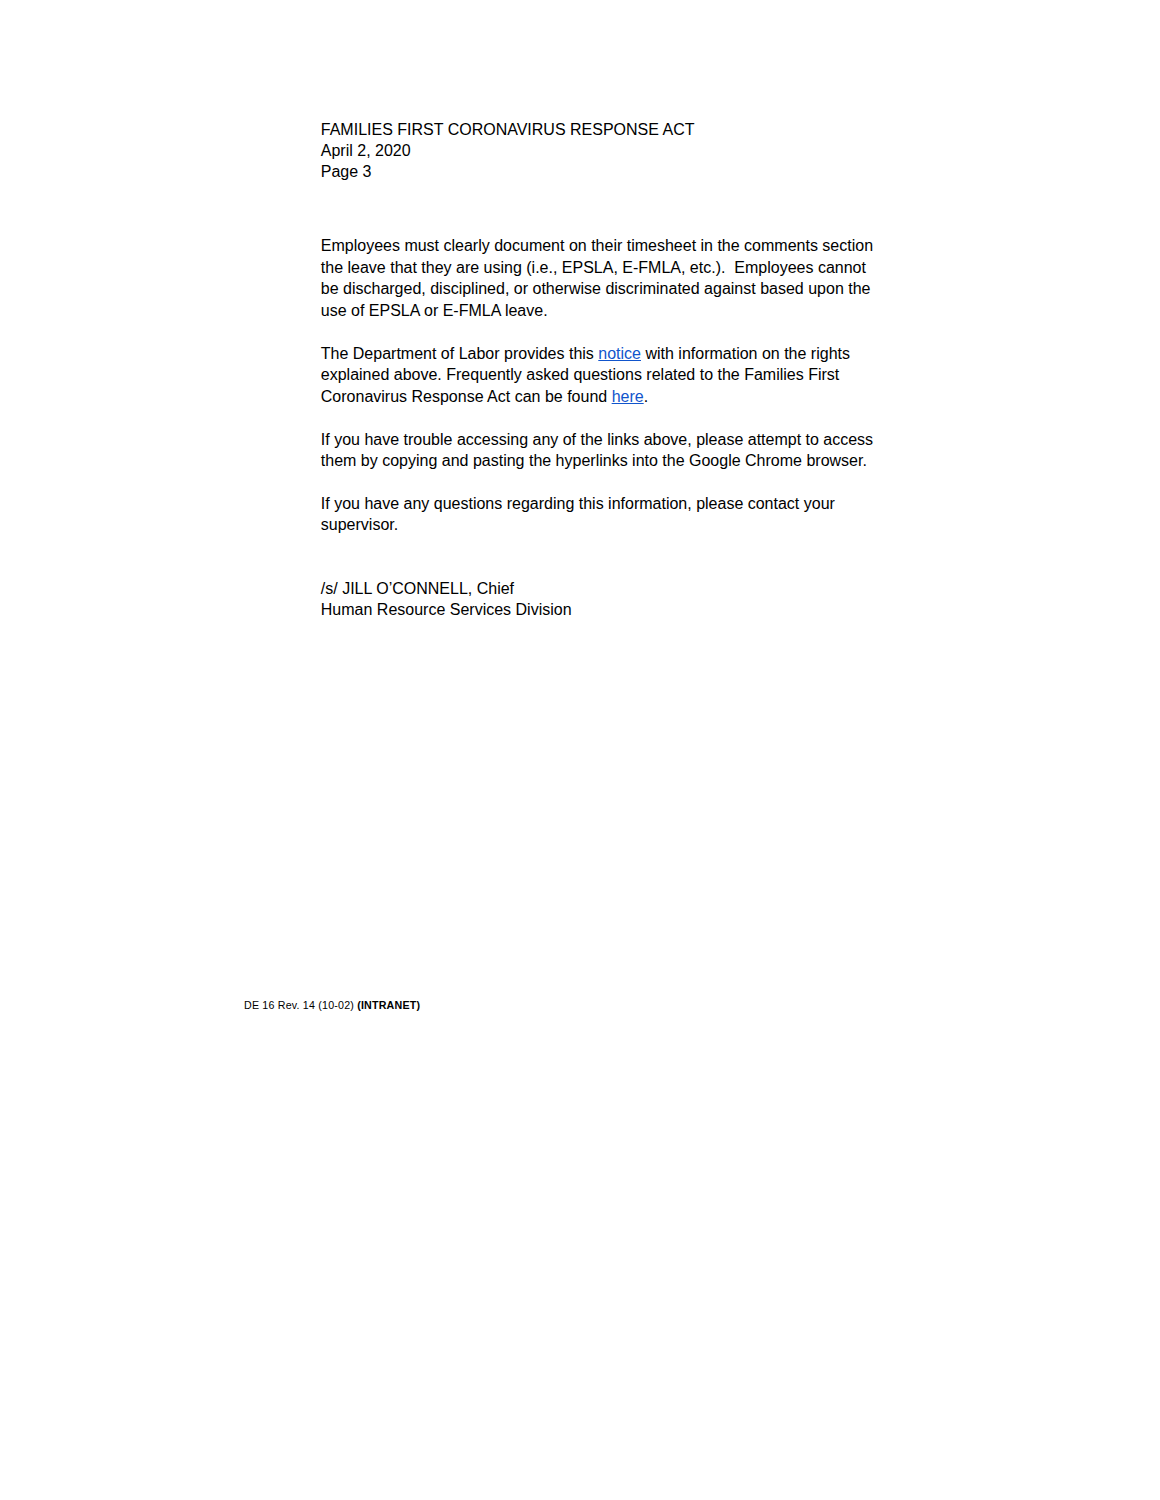FAMILIES FIRST CORONAVIRUS RESPONSE ACT
April 2, 2020
Page 3
Employees must clearly document on their timesheet in the comments section the leave that they are using (i.e., EPSLA, E-FMLA, etc.). Employees cannot be discharged, disciplined, or otherwise discriminated against based upon the use of EPSLA or E-FMLA leave.
The Department of Labor provides this notice with information on the rights explained above. Frequently asked questions related to the Families First Coronavirus Response Act can be found here.
If you have trouble accessing any of the links above, please attempt to access them by copying and pasting the hyperlinks into the Google Chrome browser.
If you have any questions regarding this information, please contact your supervisor.
/s/ JILL O’CONNELL, Chief
Human Resource Services Division
DE 16 Rev. 14 (10-02) (INTRANET)